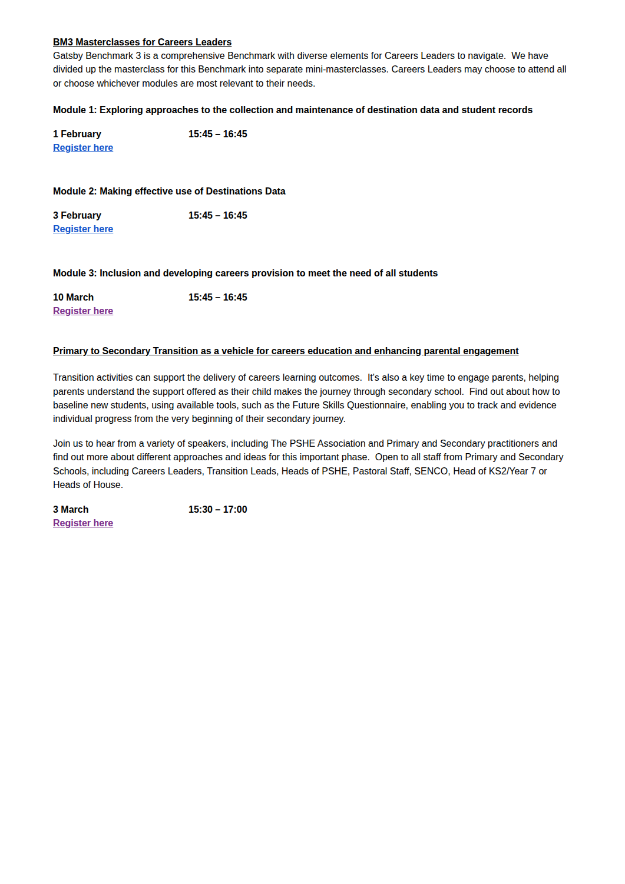BM3 Masterclasses for Careers Leaders
Gatsby Benchmark 3 is a comprehensive Benchmark with diverse elements for Careers Leaders to navigate. We have divided up the masterclass for this Benchmark into separate mini-masterclasses. Careers Leaders may choose to attend all or choose whichever modules are most relevant to their needs.
Module 1: Exploring approaches to the collection and maintenance of destination data and student records
1 February15:45 – 16:45
Register here
Module 2: Making effective use of Destinations Data
3 February15:45 – 16:45
Register here
Module 3: Inclusion and developing careers provision to meet the need of all students
10 March15:45 – 16:45
Register here
Primary to Secondary Transition as a vehicle for careers education and enhancing parental engagement
Transition activities can support the delivery of careers learning outcomes. It's also a key time to engage parents, helping parents understand the support offered as their child makes the journey through secondary school. Find out about how to baseline new students, using available tools, such as the Future Skills Questionnaire, enabling you to track and evidence individual progress from the very beginning of their secondary journey.
Join us to hear from a variety of speakers, including The PSHE Association and Primary and Secondary practitioners and find out more about different approaches and ideas for this important phase. Open to all staff from Primary and Secondary Schools, including Careers Leaders, Transition Leads, Heads of PSHE, Pastoral Staff, SENCO, Head of KS2/Year 7 or Heads of House.
3 March15:30 – 17:00
Register here